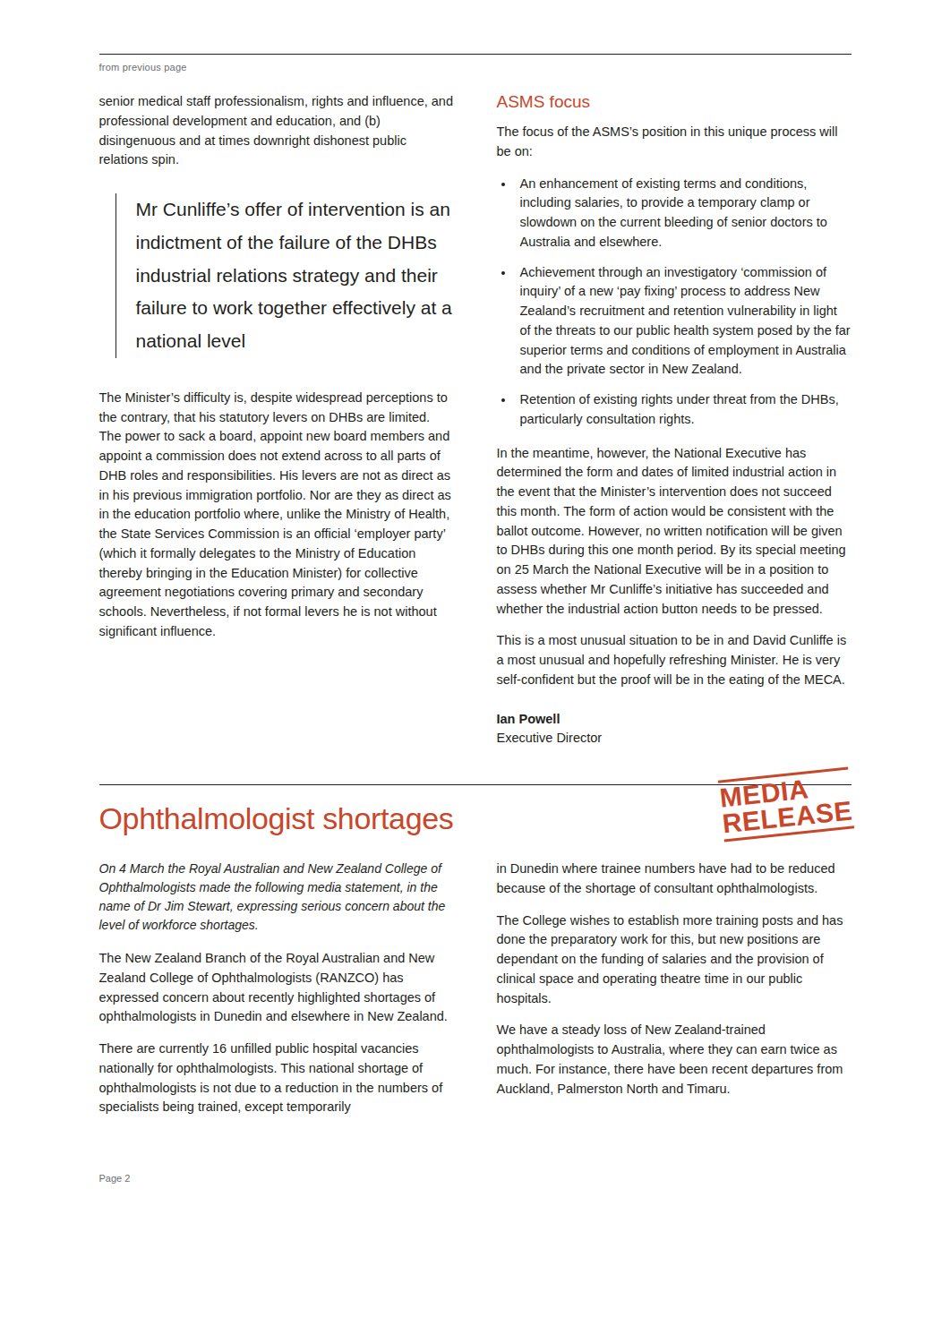from previous page
senior medical staff professionalism, rights and influence, and professional development and education, and (b) disingenuous and at times downright dishonest public relations spin.
Mr Cunliffe’s offer of intervention is an indictment of the failure of the DHBs industrial relations strategy and their failure to work together effectively at a national level
The Minister’s difficulty is, despite widespread perceptions to the contrary, that his statutory levers on DHBs are limited. The power to sack a board, appoint new board members and appoint a commission does not extend across to all parts of DHB roles and responsibilities. His levers are not as direct as in his previous immigration portfolio. Nor are they as direct as in the education portfolio where, unlike the Ministry of Health, the State Services Commission is an official ‘employer party’ (which it formally delegates to the Ministry of Education thereby bringing in the Education Minister) for collective agreement negotiations covering primary and secondary schools. Nevertheless, if not formal levers he is not without significant influence.
ASMS focus
The focus of the ASMS’s position in this unique process will be on:
An enhancement of existing terms and conditions, including salaries, to provide a temporary clamp or slowdown on the current bleeding of senior doctors to Australia and elsewhere.
Achievement through an investigatory ‘commission of inquiry’ of a new ‘pay fixing’ process to address New Zealand’s recruitment and retention vulnerability in light of the threats to our public health system posed by the far superior terms and conditions of employment in Australia and the private sector in New Zealand.
Retention of existing rights under threat from the DHBs, particularly consultation rights.
In the meantime, however, the National Executive has determined the form and dates of limited industrial action in the event that the Minister’s intervention does not succeed this month. The form of action would be consistent with the ballot outcome. However, no written notification will be given to DHBs during this one month period. By its special meeting on 25 March the National Executive will be in a position to assess whether Mr Cunliffe’s initiative has succeeded and whether the industrial action button needs to be pressed.
This is a most unusual situation to be in and David Cunliffe is a most unusual and hopefully refreshing Minister. He is very self-confident but the proof will be in the eating of the MECA.
Ian Powell
Executive Director
MEDIA RELEASE
Ophthalmologist shortages
On 4 March the Royal Australian and New Zealand College of Ophthalmologists made the following media statement, in the name of Dr Jim Stewart, expressing serious concern about the level of workforce shortages.
The New Zealand Branch of the Royal Australian and New Zealand College of Ophthalmologists (RANZCO) has expressed concern about recently highlighted shortages of ophthalmologists in Dunedin and elsewhere in New Zealand.
There are currently 16 unfilled public hospital vacancies nationally for ophthalmologists. This national shortage of ophthalmologists is not due to a reduction in the numbers of specialists being trained, except temporarily
in Dunedin where trainee numbers have had to be reduced because of the shortage of consultant ophthalmologists.
The College wishes to establish more training posts and has done the preparatory work for this, but new positions are dependant on the funding of salaries and the provision of clinical space and operating theatre time in our public hospitals.
We have a steady loss of New Zealand-trained ophthalmologists to Australia, where they can earn twice as much. For instance, there have been recent departures from Auckland, Palmerston North and Timaru.
Page 2